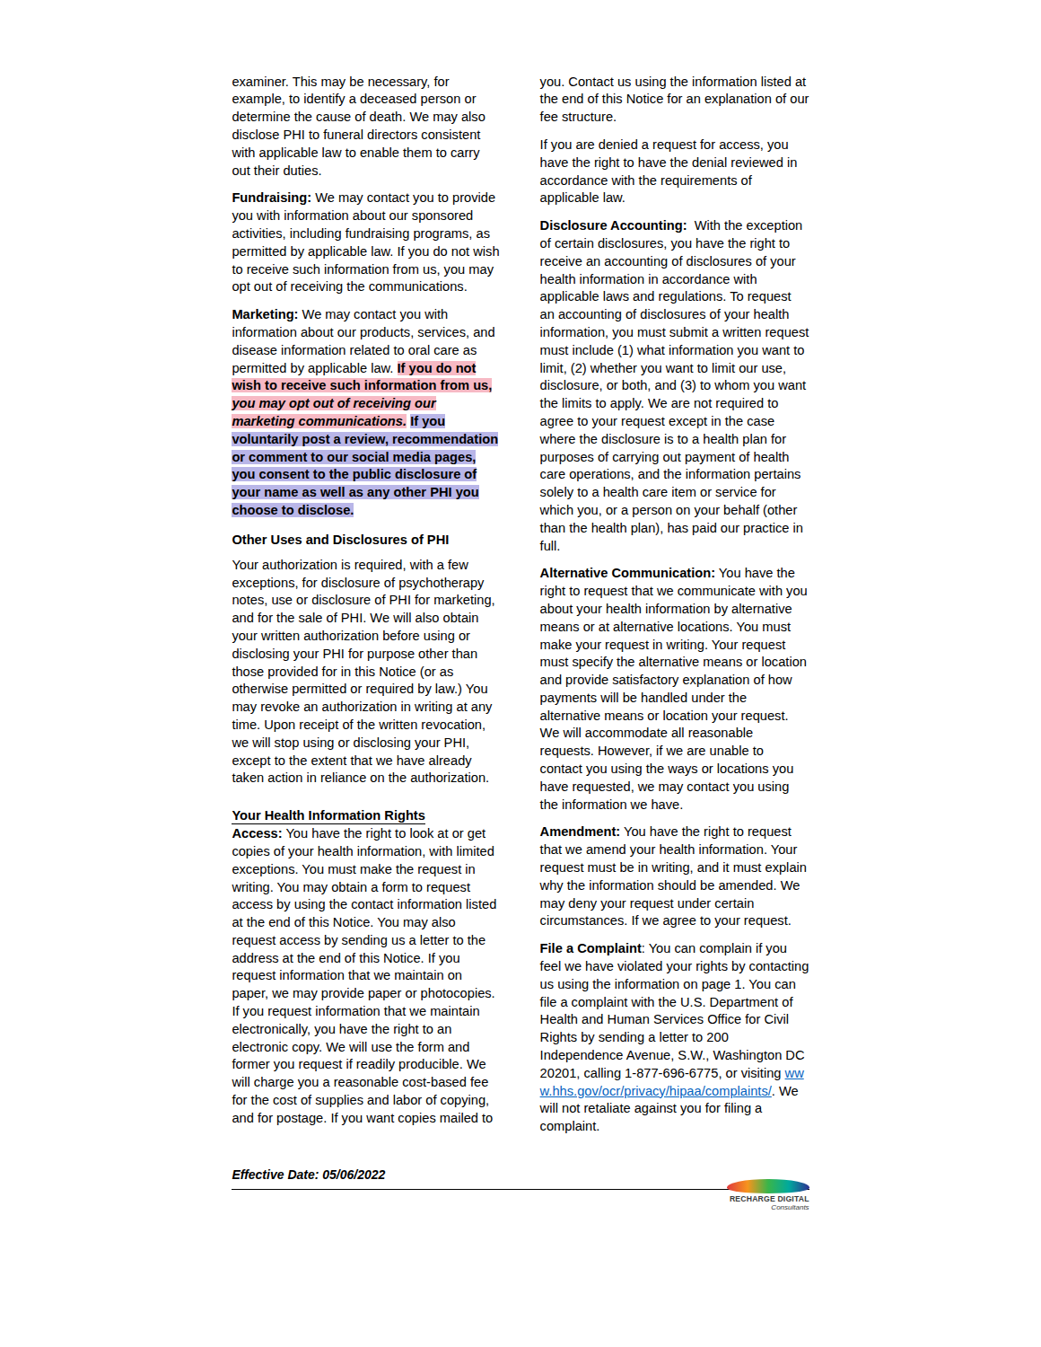examiner. This may be necessary, for example, to identify a deceased person or determine the cause of death. We may also disclose PHI to funeral directors consistent with applicable law to enable them to carry out their duties.
Fundraising: We may contact you to provide you with information about our sponsored activities, including fundraising programs, as permitted by applicable law. If you do not wish to receive such information from us, you may opt out of receiving the communications.
Marketing: We may contact you with information about our products, services, and disease information related to oral care as permitted by applicable law. If you do not wish to receive such information from us, you may opt out of receiving our marketing communications. If you voluntarily post a review, recommendation or comment to our social media pages, you consent to the public disclosure of your name as well as any other PHI you choose to disclose.
Other Uses and Disclosures of PHI
Your authorization is required, with a few exceptions, for disclosure of psychotherapy notes, use or disclosure of PHI for marketing, and for the sale of PHI. We will also obtain your written authorization before using or disclosing your PHI for purpose other than those provided for in this Notice (or as otherwise permitted or required by law.) You may revoke an authorization in writing at any time. Upon receipt of the written revocation, we will stop using or disclosing your PHI, except to the extent that we have already taken action in reliance on the authorization.
Your Health Information Rights
Access: You have the right to look at or get copies of your health information, with limited exceptions. You must make the request in writing. You may obtain a form to request access by using the contact information listed at the end of this Notice. You may also request access by sending us a letter to the address at the end of this Notice. If you request information that we maintain on paper, we may provide paper or photocopies. If you request information that we maintain electronically, you have the right to an electronic copy. We will use the form and former you request if readily producible. We will charge you a reasonable cost-based fee for the cost of supplies and labor of copying, and for postage. If you want copies mailed to you. Contact us using the information listed at the end of this Notice for an explanation of our fee structure.
If you are denied a request for access, you have the right to have the denial reviewed in accordance with the requirements of applicable law.
Disclosure Accounting: With the exception of certain disclosures, you have the right to receive an accounting of disclosures of your health information in accordance with applicable laws and regulations. To request an accounting of disclosures of your health information, you must submit a written request must include (1) what information you want to limit, (2) whether you want to limit our use, disclosure, or both, and (3) to whom you want the limits to apply. We are not required to agree to your request except in the case where the disclosure is to a health plan for purposes of carrying out payment of health care operations, and the information pertains solely to a health care item or service for which you, or a person on your behalf (other than the health plan), has paid our practice in full.
Alternative Communication: You have the right to request that we communicate with you about your health information by alternative means or at alternative locations. You must make your request in writing. Your request must specify the alternative means or location and provide satisfactory explanation of how payments will be handled under the alternative means or location your request. We will accommodate all reasonable requests. However, if we are unable to contact you using the ways or locations you have requested, we may contact you using the information we have.
Amendment: You have the right to request that we amend your health information. Your request must be in writing, and it must explain why the information should be amended. We may deny your request under certain circumstances. If we agree to your request.
File a Complaint: You can complain if you feel we have violated your rights by contacting us using the information on page 1. You can file a complaint with the U.S. Department of Health and Human Services Office for Civil Rights by sending a letter to 200 Independence Avenue, S.W., Washington DC 20201, calling 1-877-696-6775, or visiting www.hhs.gov/ocr/privacy/hipaa/complaints/. We will not retaliate against you for filing a complaint.
Effective Date: 05/06/2022
RECHARGE DIGITAL
Consultants